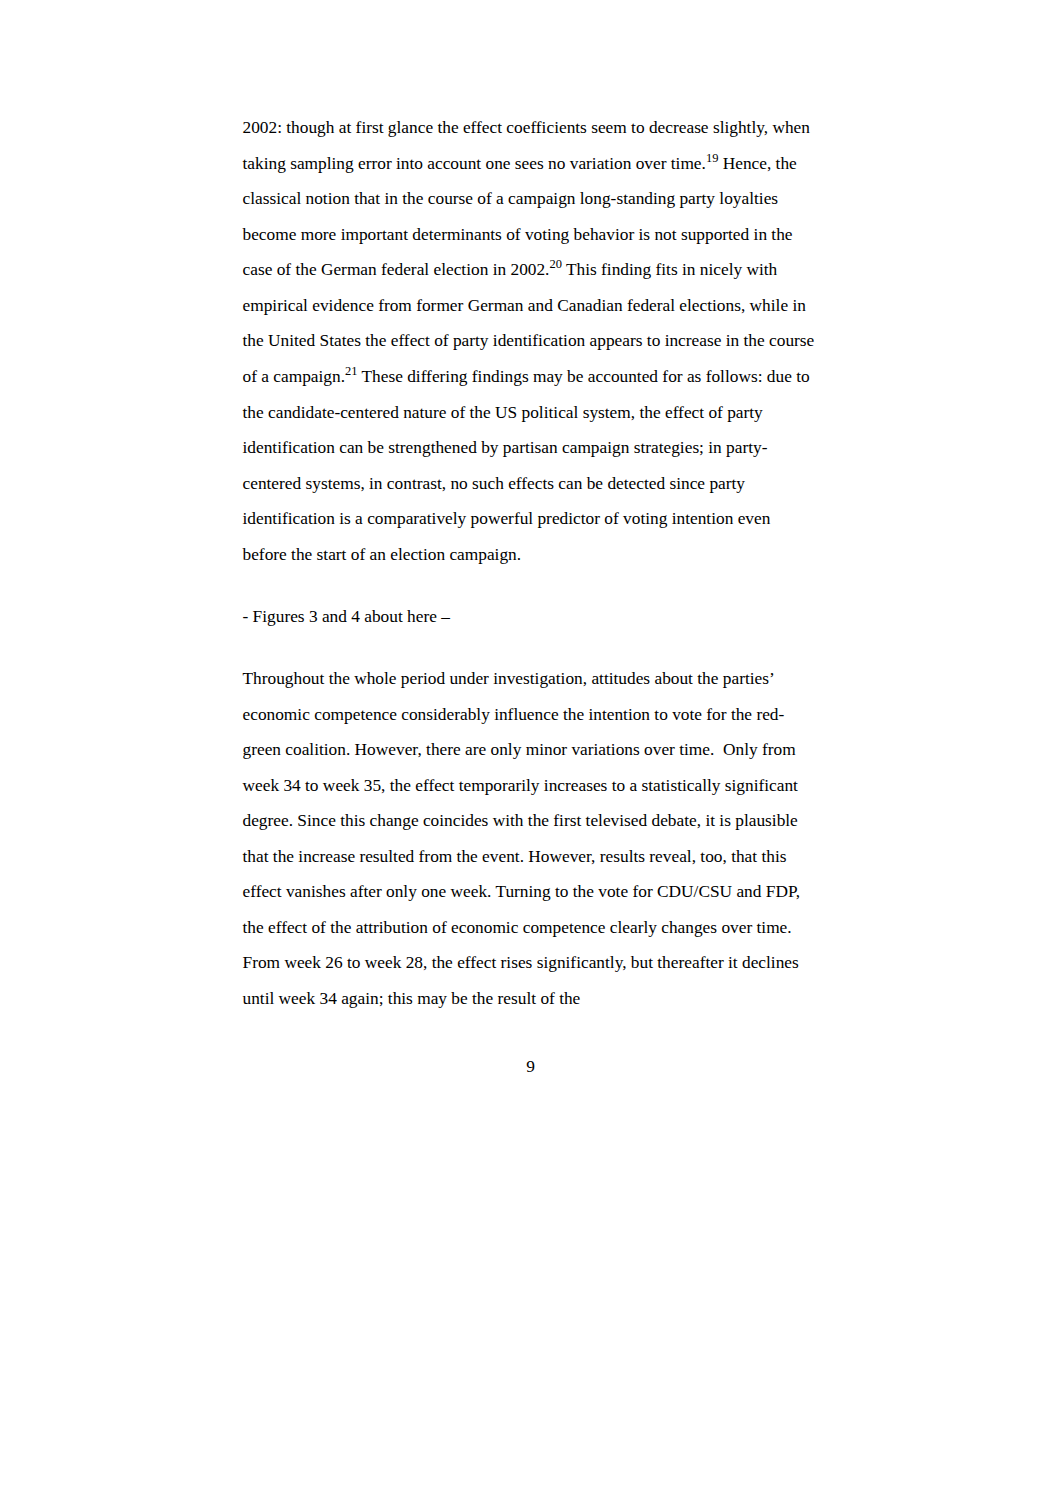2002: though at first glance the effect coefficients seem to decrease slightly, when taking sampling error into account one sees no variation over time.19 Hence, the classical notion that in the course of a campaign long-standing party loyalties become more important determinants of voting behavior is not supported in the case of the German federal election in 2002.20 This finding fits in nicely with empirical evidence from former German and Canadian federal elections, while in the United States the effect of party identification appears to increase in the course of a campaign.21 These differing findings may be accounted for as follows: due to the candidate-centered nature of the US political system, the effect of party identification can be strengthened by partisan campaign strategies; in party-centered systems, in contrast, no such effects can be detected since party identification is a comparatively powerful predictor of voting intention even before the start of an election campaign.
- Figures 3 and 4 about here –
Throughout the whole period under investigation, attitudes about the parties’ economic competence considerably influence the intention to vote for the red-green coalition. However, there are only minor variations over time. Only from week 34 to week 35, the effect temporarily increases to a statistically significant degree. Since this change coincides with the first televised debate, it is plausible that the increase resulted from the event. However, results reveal, too, that this effect vanishes after only one week. Turning to the vote for CDU/CSU and FDP, the effect of the attribution of economic competence clearly changes over time. From week 26 to week 28, the effect rises significantly, but thereafter it declines until week 34 again; this may be the result of the
9